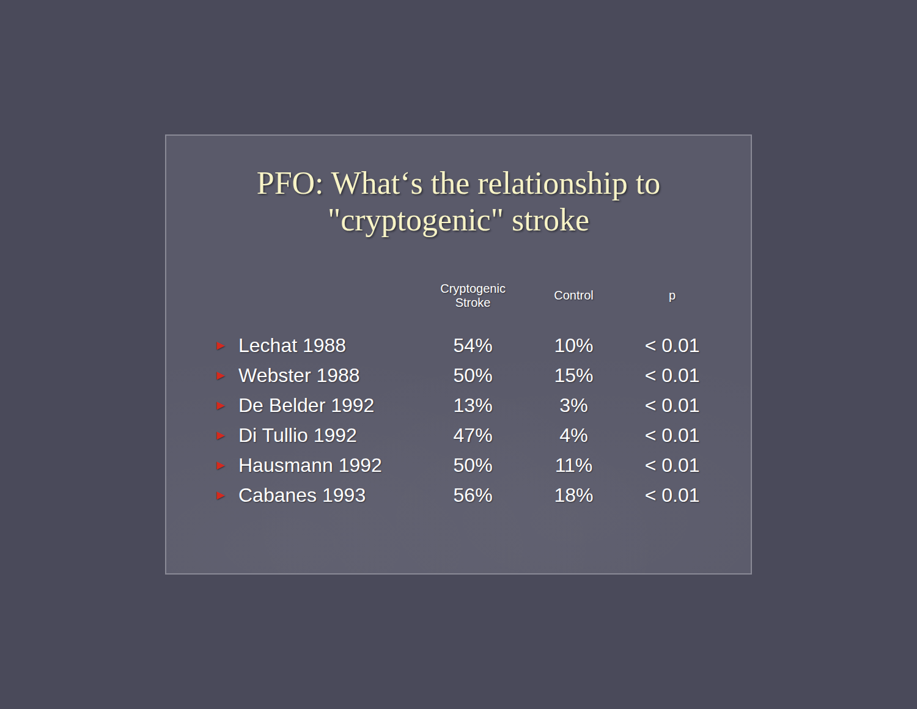PFO: What‘s the relationship to
"cryptogenic" stroke
| | Cryptogenic Stroke | Control | p |
| --- | --- | --- | --- |
| Lechat 1988 | 54% | 10% | < 0.01 |
| Webster 1988 | 50% | 15% | < 0.01 |
| De Belder 1992 | 13% | 3% | < 0.01 |
| Di Tullio 1992 | 47% | 4% | < 0.01 |
| Hausmann 1992 | 50% | 11% | < 0.01 |
| Cabanes 1993 | 56% | 18% | < 0.01 |